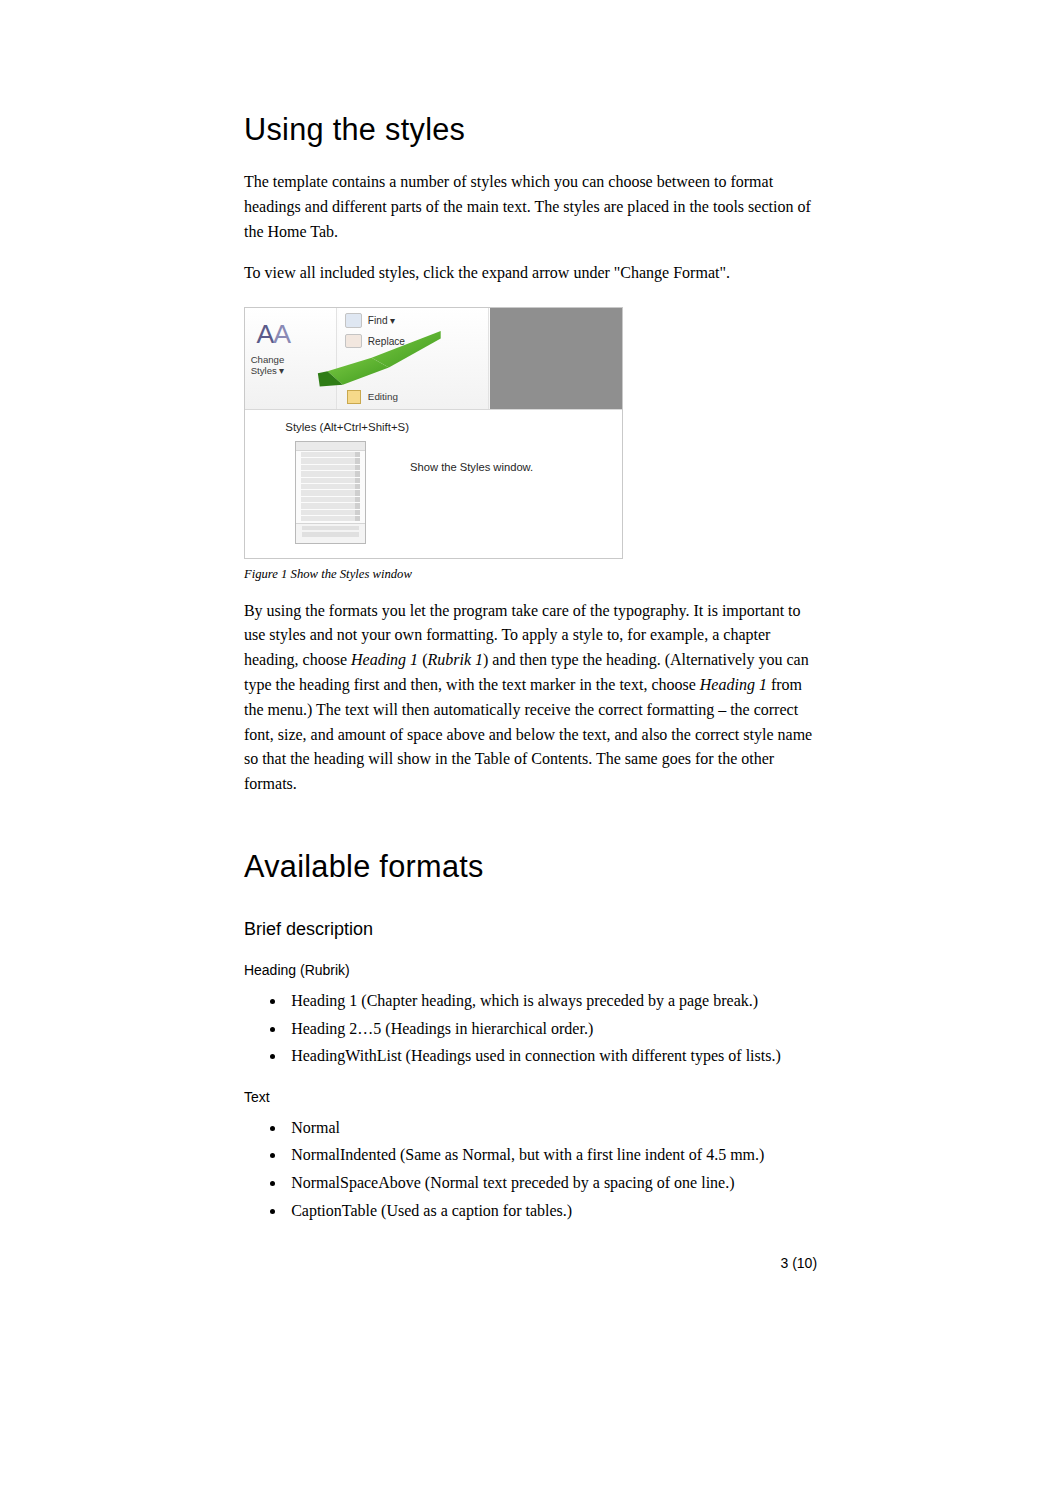Using the styles
The template contains a number of styles which you can choose between to format headings and different parts of the main text. The styles are placed in the tools section of the Home Tab.
To view all included styles, click the expand arrow under "Change Format".
AA
Change
Styles ▾
Find ▾
Replace
Editing
Styles (Alt+Ctrl+Shift+S)
Show the Styles window.
Figure 1 Show the Styles window
By using the formats you let the program take care of the typography. It is important to use styles and not your own formatting. To apply a style to, for example, a chapter heading, choose Heading 1 (Rubrik 1) and then type the heading. (Alternatively you can type the heading first and then, with the text marker in the text, choose Heading 1 from the menu.) The text will then automatically receive the correct formatting – the correct font, size, and amount of space above and below the text, and also the correct style name so that the heading will show in the Table of Contents. The same goes for the other formats.
Available formats
Brief description
Heading (Rubrik)
Heading 1 (Chapter heading, which is always preceded by a page break.)
Heading 2…5 (Headings in hierarchical order.)
HeadingWithList (Headings used in connection with different types of lists.)
Text
Normal
NormalIndented (Same as Normal, but with a first line indent of 4.5 mm.)
NormalSpaceAbove (Normal text preceded by a spacing of one line.)
CaptionTable (Used as a caption for tables.)
3 (10)